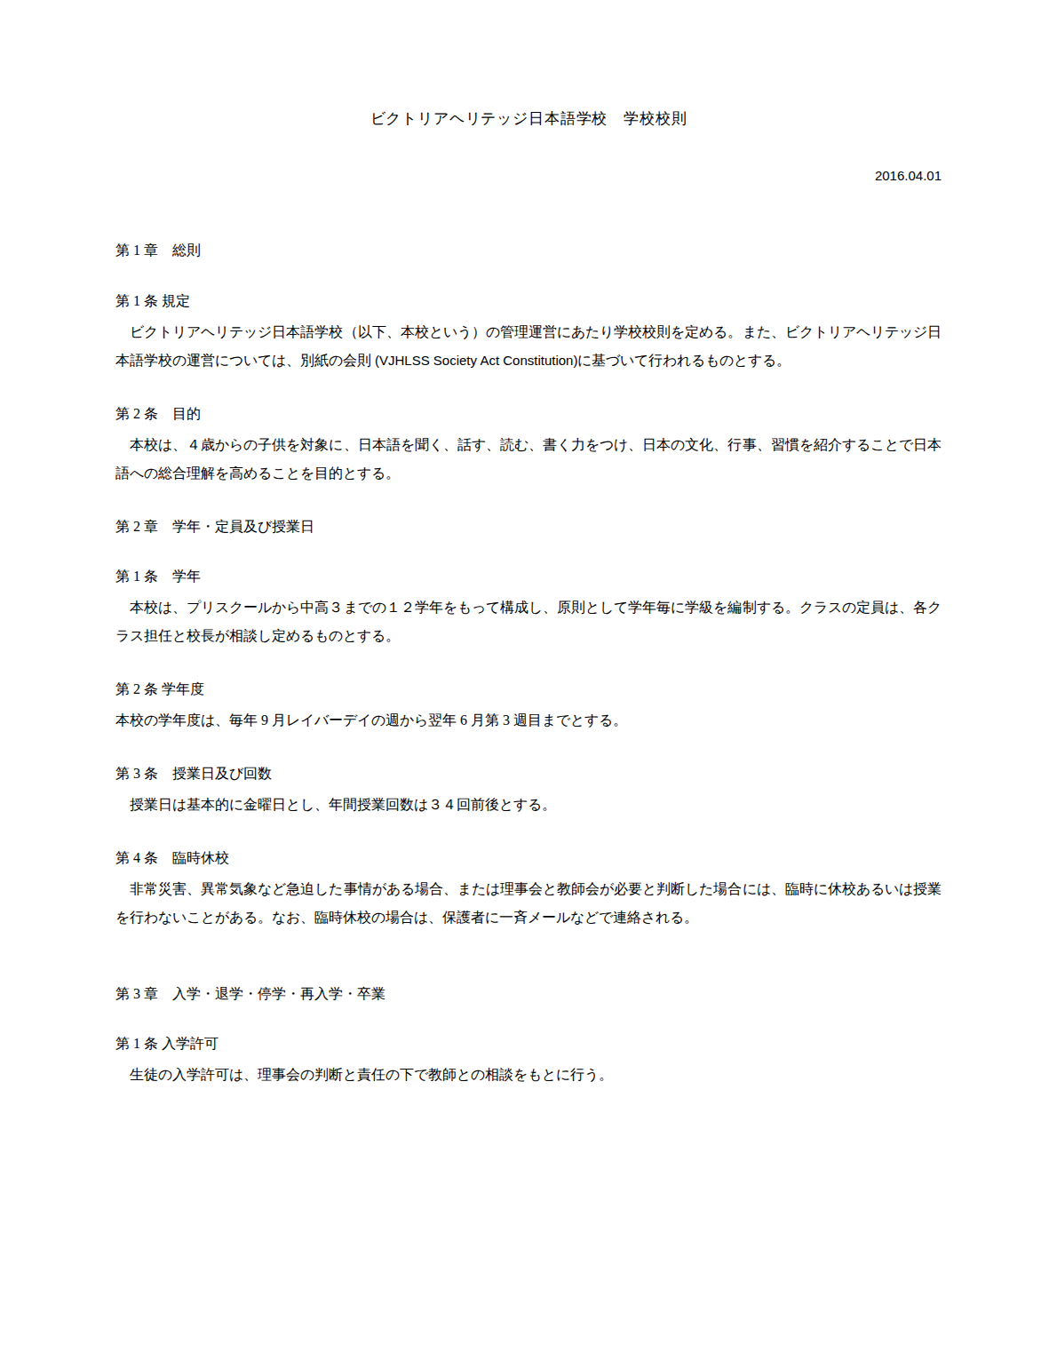ビクトリアヘリテッジ日本語学校　学校校則
2016.04.01
第 1 章　総則
第 1 条 規定
ビクトリアヘリテッジ日本語学校（以下、本校という）の管理運営にあたり学校校則を定める。また、ビクトリアヘリテッジ日本語学校の運営については、別紙の会則 (VJHLSS Society Act Constitution) に基づいて行われるものとする。
第 2 条　目的
本校は、４歳からの子供を対象に、日本語を聞く、話す、読む、書く力をつけ、日本の文化、行事、習慣を紹介することで日本語への総合理解を高めることを目的とする。
第 2 章　学年・定員及び授業日
第 1 条　学年
本校は、プリスクールから中高３までの１２学年をもって構成し、原則として学年毎に学級を編制する。クラスの定員は、各クラス担任と校長が相談し定めるものとする。
第 2 条 学年度
本校の学年度は、毎年 9 月レイバーデイの週から翌年 6 月第 3 週目までとする。
第 3 条　授業日及び回数
授業日は基本的に金曜日とし、年間授業回数は３４回前後とする。
第 4 条　臨時休校
非常災害、異常気象など急迫した事情がある場合、または理事会と教師会が必要と判断した場合には、臨時に休校あるいは授業を行わないことがある。なお、臨時休校の場合は、保護者に一斉メールなどで連絡される。
第 3 章　入学・退学・停学・再入学・卒業
第 1 条 入学許可
生徒の入学許可は、理事会の判断と責任の下で教師との相談をもとに行う。